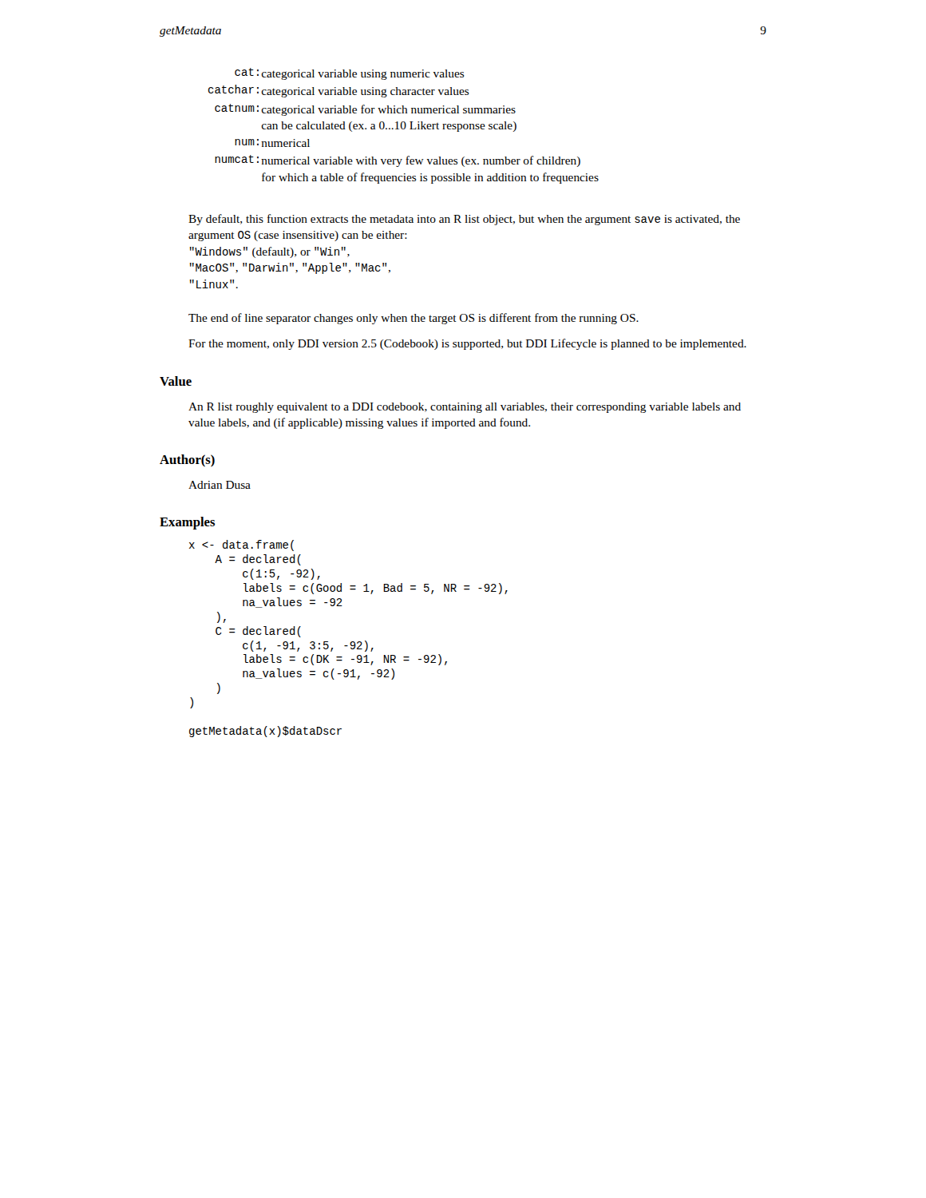getMetadata 9
| cat: | categorical variable using numeric values |
| catchar: | categorical variable using character values |
| catnum: | categorical variable for which numerical summaries can be calculated (ex. a 0...10 Likert response scale) |
| num: | numerical |
| numcat: | numerical variable with very few values (ex. number of children) for which a table of frequencies is possible in addition to frequencies |
By default, this function extracts the metadata into an R list object, but when the argument save is activated, the argument OS (case insensitive) can be either:
"Windows" (default), or "Win",
"MacOS", "Darwin", "Apple", "Mac",
"Linux".
The end of line separator changes only when the target OS is different from the running OS.
For the moment, only DDI version 2.5 (Codebook) is supported, but DDI Lifecycle is planned to be implemented.
Value
An R list roughly equivalent to a DDI codebook, containing all variables, their corresponding variable labels and value labels, and (if applicable) missing values if imported and found.
Author(s)
Adrian Dusa
Examples
x <- data.frame(
    A = declared(
        c(1:5, -92),
        labels = c(Good = 1, Bad = 5, NR = -92),
        na_values = -92
    ),
    C = declared(
        c(1, -91, 3:5, -92),
        labels = c(DK = -91, NR = -92),
        na_values = c(-91, -92)
    )
)

getMetadata(x)$dataDscr